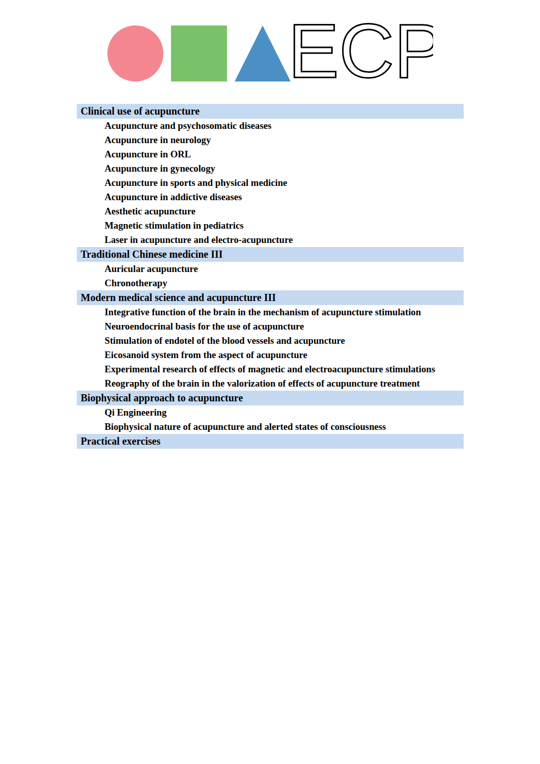ECPD
Clinical use of acupuncture
Acupuncture and psychosomatic diseases
Acupuncture in neurology
Acupuncture in ORL
Acupuncture in gynecology
Acupuncture in sports and physical medicine
Acupuncture in addictive diseases
Aesthetic acupuncture
Magnetic stimulation in pediatrics
Laser in acupuncture and electro-acupuncture
Traditional Chinese medicine III
Auricular acupuncture
Chronotherapy
Modern medical science and acupuncture III
Integrative function of the brain in the mechanism of acupuncture stimulation
Neuroendocrinal basis for the use of acupuncture
Stimulation of endotel of the blood vessels and acupuncture
Eicosanoid system from the aspect of acupuncture
Experimental research of effects of magnetic and electroacupuncture stimulations
Reography of the brain in the valorization of effects of acupuncture treatment
Biophysical approach to acupuncture
Qi Engineering
Biophysical nature of acupuncture and alerted states of consciousness
Practical exercises